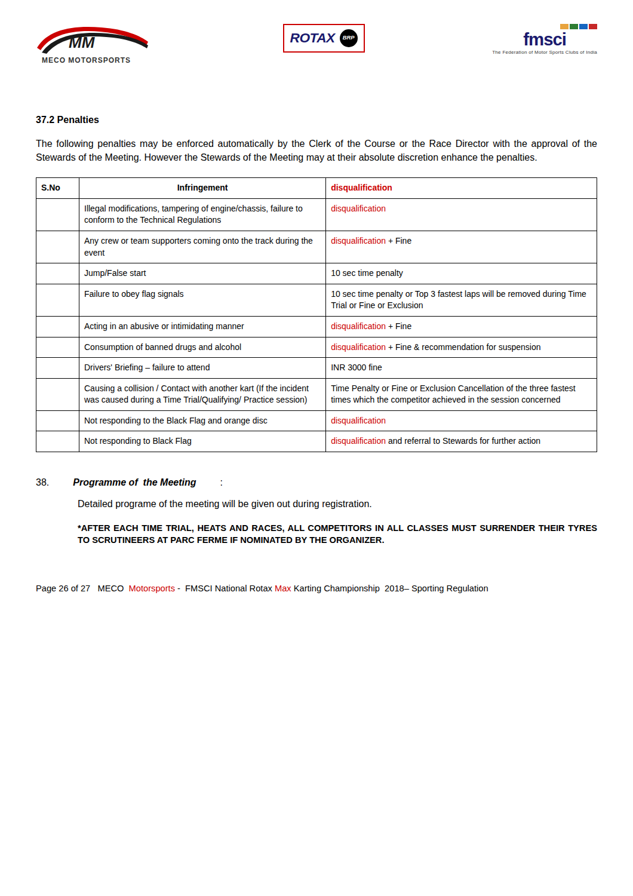MM
MECO MOTORSPORTS
ROTAX BRP
fmsci
The Federation of Motor Sports Clubs of India
37.2 Penalties
The following penalties may be enforced automatically by the Clerk of the Course or the Race Director with the approval of the Stewards of the Meeting. However the Stewards of the Meeting may at their absolute discretion enhance the penalties.
| S.No | Infringement | disqualification |
| --- | --- | --- |
| | Illegal modifications, tampering of engine/chassis, failure to conform to the Technical Regulations | disqualification |
| | Any crew or team supporters coming onto the track during the event | disqualification + Fine |
| | Jump/False start | 10 sec time penalty |
| | Failure to obey flag signals | 10 sec time penalty or Top 3 fastest laps will be removed during Time Trial or Fine or Exclusion |
| | Acting in an abusive or intimidating manner | disqualification + Fine |
| | Consumption of banned drugs and alcohol | disqualification + Fine & recommendation for suspension |
| | Drivers' Briefing – failure to attend | INR 3000 fine |
| | Causing a collision / Contact with another kart (If the incident was caused during a Time Trial/Qualifying/ Practice session) | Time Penalty or Fine or Exclusion Cancellation of the three fastest times which the competitor achieved in the session concerned |
| | Not responding to the Black Flag and orange disc | disqualification |
| | Not responding to Black Flag | disqualification and referral to Stewards for further action |
38. Programme of the Meeting:
Detailed programe of the meeting will be given out during registration.
*AFTER EACH TIME TRIAL, HEATS AND RACES, ALL COMPETITORS IN ALL CLASSES MUST SURRENDER THEIR TYRES TO SCRUTINEERS AT PARC FERME IF NOMINATED BY THE ORGANIZER.
Page 26 of 27 MECO Motorsports - FMSCI National Rotax Max Karting Championship 2018– Sporting Regulation